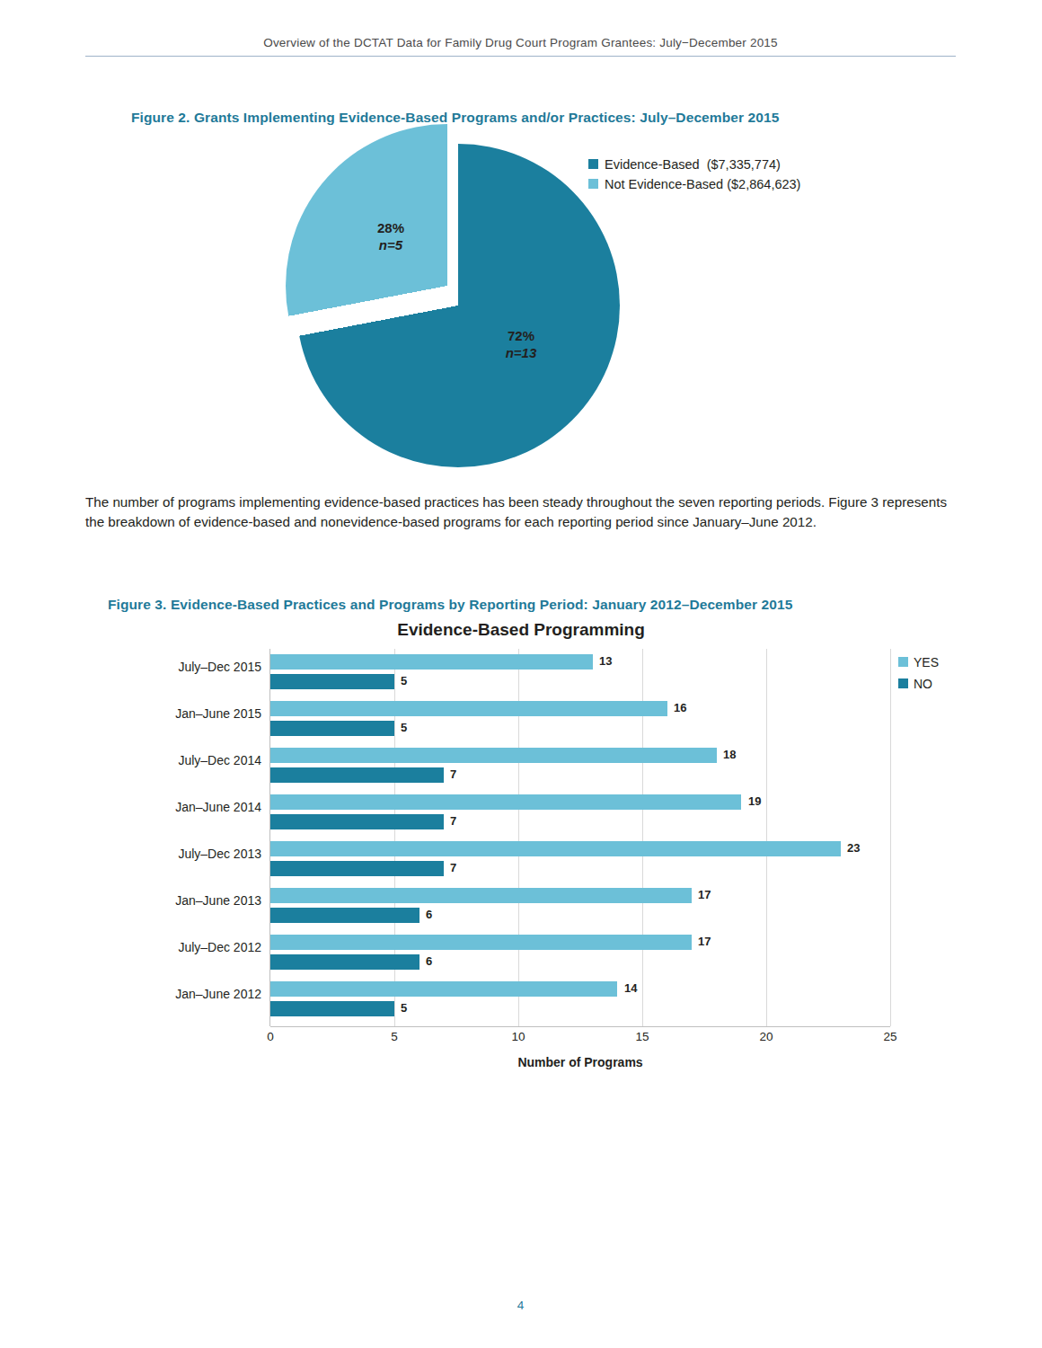Overview of the DCTAT Data for Family Drug Court Program Grantees: July−December 2015
Figure 2. Grants Implementing Evidence-Based Programs and/or Practices: July–December 2015
72%
n=13
28%
n=5
Evidence-Based ($7,335,774)
Not Evidence-Based ($2,864,623)
The number of programs implementing evidence-based practices has been steady throughout the seven reporting periods. Figure 3 represents the breakdown of evidence-based and nonevidence-based programs for each reporting period since January–June 2012.
Figure 3. Evidence-Based Practices and Programs by Reporting Period: January 2012–December 2015
Evidence-Based Programming
0
5
10
15
20
25
Number of Programs
July–Dec 2015
13
5
Jan–June 2015
16
5
July–Dec 2014
18
7
Jan–June 2014
19
7
July–Dec 2013
23
7
Jan–June 2013
17
6
July–Dec 2012
17
6
Jan–June 2012
14
5
YES
NO
4